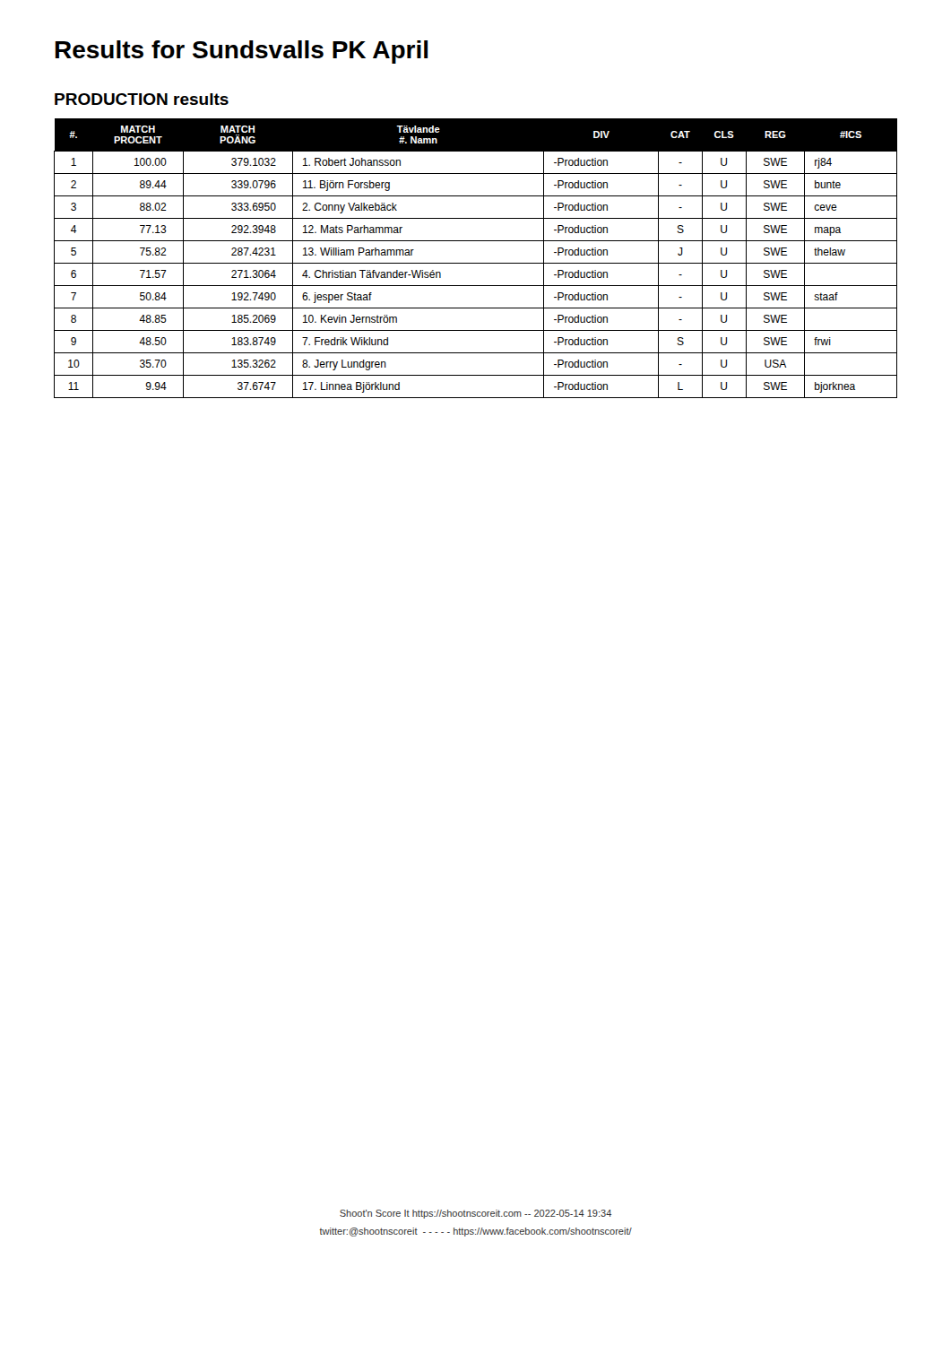Results for Sundsvalls PK April
PRODUCTION results
| #. | MATCH PROCENT | MATCH POÄNG | Tävlande #. Namn | DIV | CAT | CLS | REG | #ICS |
| --- | --- | --- | --- | --- | --- | --- | --- | --- |
| 1 | 100.00 | 379.1032 | 1. Robert Johansson | -Production | - | U | SWE | rj84 |
| 2 | 89.44 | 339.0796 | 11. Björn Forsberg | -Production | - | U | SWE | bunte |
| 3 | 88.02 | 333.6950 | 2. Conny Valkebäck | -Production | - | U | SWE | ceve |
| 4 | 77.13 | 292.3948 | 12. Mats Parhammar | -Production | S | U | SWE | mapa |
| 5 | 75.82 | 287.4231 | 13. William Parhammar | -Production | J | U | SWE | thelaw |
| 6 | 71.57 | 271.3064 | 4. Christian Täfvander-Wisén | -Production | - | U | SWE | |
| 7 | 50.84 | 192.7490 | 6. jesper Staaf | -Production | - | U | SWE | staaf |
| 8 | 48.85 | 185.2069 | 10. Kevin Jernström | -Production | - | U | SWE | |
| 9 | 48.50 | 183.8749 | 7. Fredrik Wiklund | -Production | S | U | SWE | frwi |
| 10 | 35.70 | 135.3262 | 8. Jerry Lundgren | -Production | - | U | USA | |
| 11 | 9.94 | 37.6747 | 17. Linnea Björklund | -Production | L | U | SWE | bjorknea |
Shoot'n Score It https://shootnscoreit.com -- 2022-05-14 19:34
twitter:@shootnscoreit - - - - - https://www.facebook.com/shootnscoreit/